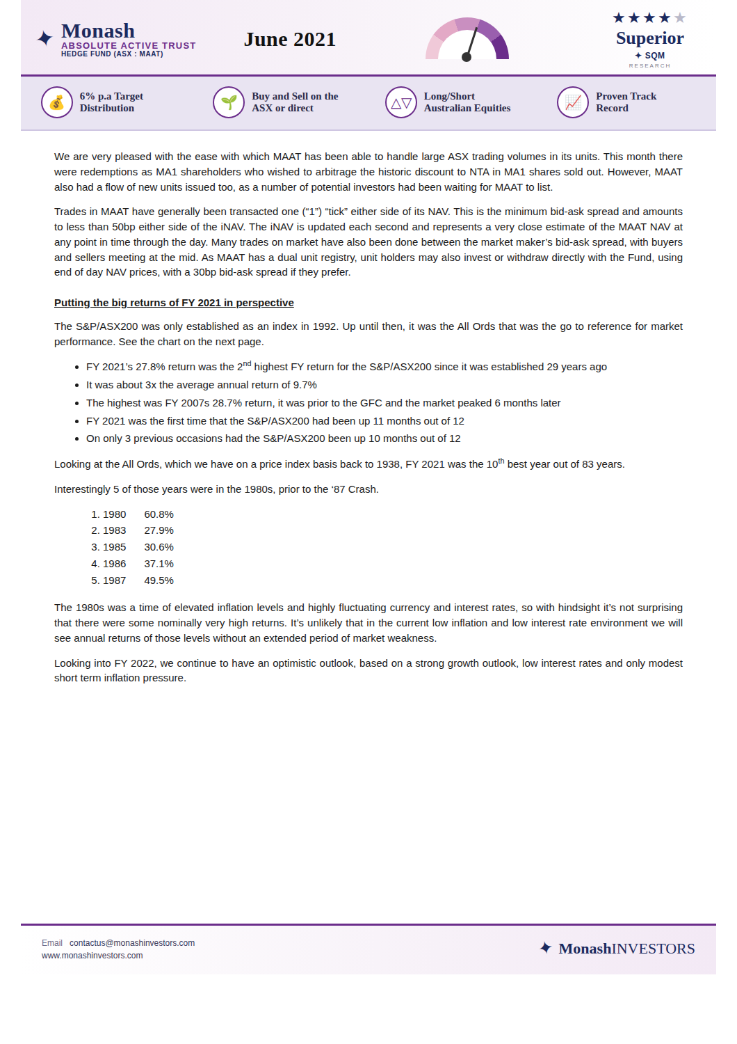✦
Monash
ABSOLUTE ACTIVE TRUST
HEDGE FUND (ASX : MAAT)
June 2021
★★★★★
Superior
✦ SQM RESEARCH
💰
6% p.a Target
Distribution
🌱
Buy and Sell on the
ASX or direct
△▽
Long/Short
Australian Equities
📈
Proven Track
Record
We are very pleased with the ease with which MAAT has been able to handle large ASX trading volumes in its units. This month there were redemptions as MA1 shareholders who wished to arbitrage the historic discount to NTA in MA1 shares sold out. However, MAAT also had a flow of new units issued too, as a number of potential investors had been waiting for MAAT to list.
Trades in MAAT have generally been transacted one (“1”) “tick” either side of its NAV. This is the minimum bid-ask spread and amounts to less than 50bp either side of the iNAV. The iNAV is updated each second and represents a very close estimate of the MAAT NAV at any point in time through the day. Many trades on market have also been done between the market maker’s bid-ask spread, with buyers and sellers meeting at the mid. As MAAT has a dual unit registry, unit holders may also invest or withdraw directly with the Fund, using end of day NAV prices, with a 30bp bid-ask spread if they prefer.
Putting the big returns of FY 2021 in perspective
The S&P/ASX200 was only established as an index in 1992. Up until then, it was the All Ords that was the go to reference for market performance. See the chart on the next page.
FY 2021’s 27.8% return was the 2nd highest FY return for the S&P/ASX200 since it was established 29 years ago
It was about 3x the average annual return of 9.7%
The highest was FY 2007s 28.7% return, it was prior to the GFC and the market peaked 6 months later
FY 2021 was the first time that the S&P/ASX200 had been up 11 months out of 12
On only 3 previous occasions had the S&P/ASX200 been up 10 months out of 12
Looking at the All Ords, which we have on a price index basis back to 1938, FY 2021 was the 10th best year out of 83 years.
Interestingly 5 of those years were in the 1980s, prior to the ‘87 Crash.
198060.8%
198327.9%
198530.6%
198637.1%
198749.5%
The 1980s was a time of elevated inflation levels and highly fluctuating currency and interest rates, so with hindsight it’s not surprising that there were some nominally very high returns. It’s unlikely that in the current low inflation and low interest rate environment we will see annual returns of those levels without an extended period of market weakness.
Looking into FY 2022, we continue to have an optimistic outlook, based on a strong growth outlook, low interest rates and only modest short term inflation pressure.
Email contactus@monashinvestors.com
www.monashinvestors.com
✦
MonashINVESTORS